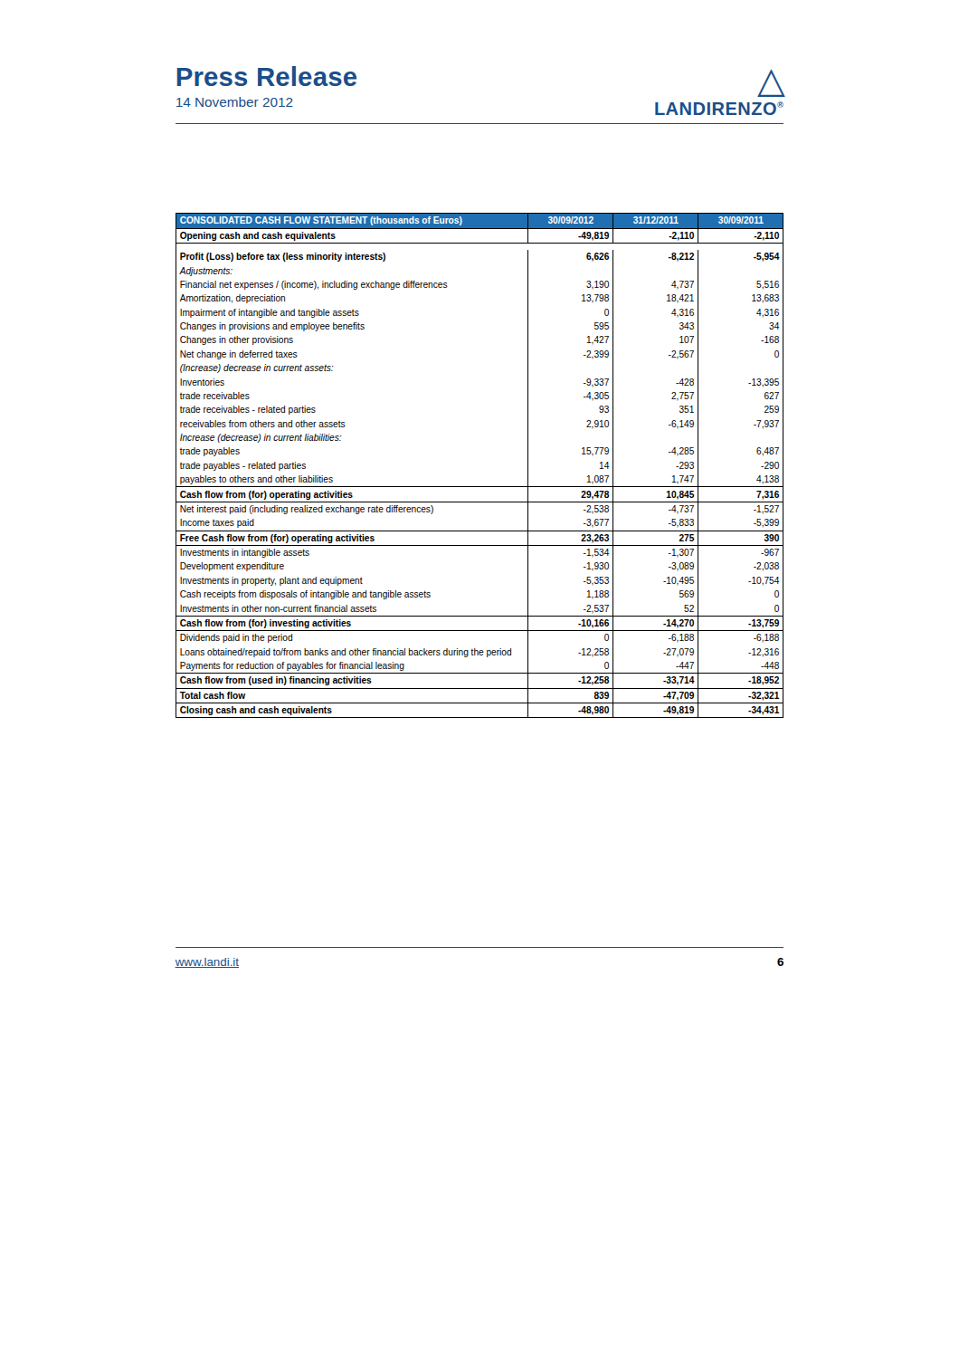Press Release
14 November 2012
△ LANDIRENZO®
| CONSOLIDATED CASH FLOW STATEMENT (thousands of Euros) | 30/09/2012 | 31/12/2011 | 30/09/2011 |
| --- | --- | --- | --- |
| Opening cash and cash equivalents | -49,819 | -2,110 | -2,110 |
| Profit (Loss) before tax (less minority interests) | 6,626 | -8,212 | -5,954 |
| Adjustments: | | | |
| Financial net expenses / (income), including exchange differences | 3,190 | 4,737 | 5,516 |
| Amortization, depreciation | 13,798 | 18,421 | 13,683 |
| Impairment of intangible and tangible assets | 0 | 4,316 | 4,316 |
| Changes in provisions and employee benefits | 595 | 343 | 34 |
| Changes in other provisions | 1,427 | 107 | -168 |
| Net change in deferred taxes | -2,399 | -2,567 | 0 |
| (Increase) decrease in current assets: | | | |
| Inventories | -9,337 | -428 | -13,395 |
| trade receivables | -4,305 | 2,757 | 627 |
| trade receivables - related parties | 93 | 351 | 259 |
| receivables from others and other assets | 2,910 | -6,149 | -7,937 |
| Increase (decrease) in current liabilities: | | | |
| trade payables | 15,779 | -4,285 | 6,487 |
| trade payables - related parties | 14 | -293 | -290 |
| payables to others and other liabilities | 1,087 | 1,747 | 4,138 |
| Cash flow from (for) operating activities | 29,478 | 10,845 | 7,316 |
| Net interest paid (including realized exchange rate differences) | -2,538 | -4,737 | -1,527 |
| Income taxes paid | -3,677 | -5,833 | -5,399 |
| Free Cash flow from (for) operating activities | 23,263 | 275 | 390 |
| Investments in intangible assets | -1,534 | -1,307 | -967 |
| Development expenditure | -1,930 | -3,089 | -2,038 |
| Investments in property, plant and equipment | -5,353 | -10,495 | -10,754 |
| Cash receipts from disposals of intangible and tangible assets | 1,188 | 569 | 0 |
| Investments in other non-current financial assets | -2,537 | 52 | 0 |
| Cash flow from (for) investing activities | -10,166 | -14,270 | -13,759 |
| Dividends paid in the period | 0 | -6,188 | -6,188 |
| Loans obtained/repaid to/from banks and other financial backers during the period | -12,258 | -27,079 | -12,316 |
| Payments for reduction of payables for financial leasing | 0 | -447 | -448 |
| Cash flow from (used in) financing activities | -12,258 | -33,714 | -18,952 |
| Total cash flow | 839 | -47,709 | -32,321 |
| Closing cash and cash equivalents | -48,980 | -49,819 | -34,431 |
www.landi.it 6